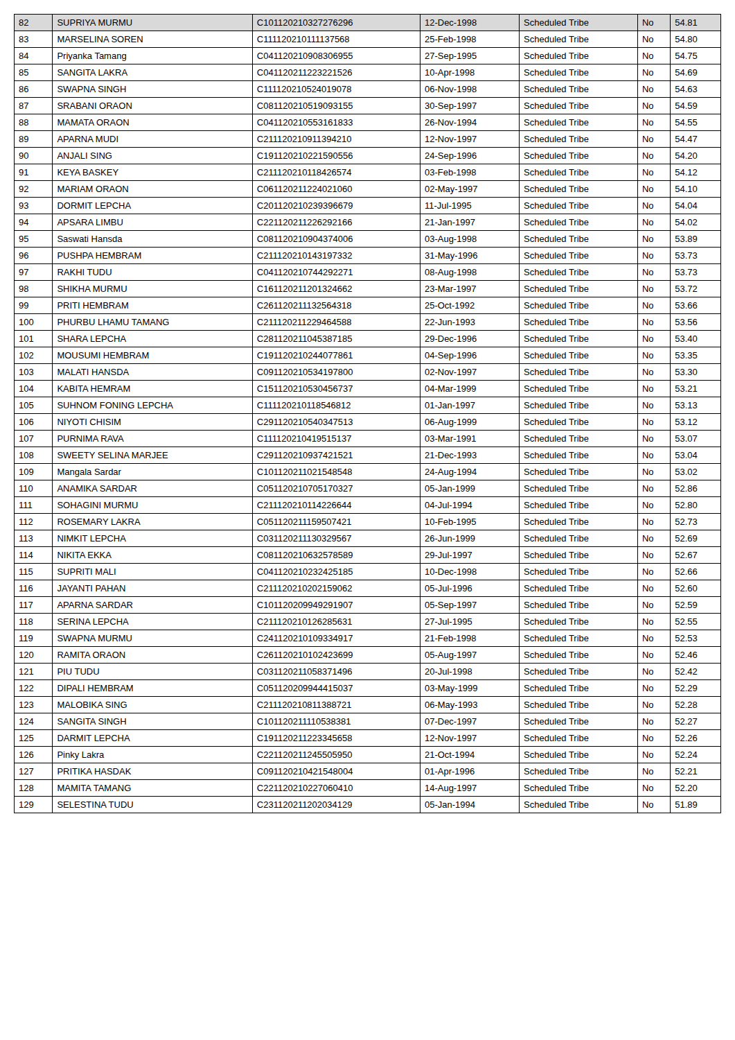| 82 | SUPRIYA MURMU | C101120210327276296 | 12-Dec-1998 | Scheduled Tribe | No | 54.81 |
| 83 | MARSELINA SOREN | C111120210111137568 | 25-Feb-1998 | Scheduled Tribe | No | 54.80 |
| 84 | Priyanka Tamang | C041120210908306955 | 27-Sep-1995 | Scheduled Tribe | No | 54.75 |
| 85 | SANGITA LAKRA | C041120211223221526 | 10-Apr-1998 | Scheduled Tribe | No | 54.69 |
| 86 | SWAPNA SINGH | C111120210524019078 | 06-Nov-1998 | Scheduled Tribe | No | 54.63 |
| 87 | SRABANI ORAON | C081120210519093155 | 30-Sep-1997 | Scheduled Tribe | No | 54.59 |
| 88 | MAMATA ORAON | C041120210553161833 | 26-Nov-1994 | Scheduled Tribe | No | 54.55 |
| 89 | APARNA MUDI | C211120210911394210 | 12-Nov-1997 | Scheduled Tribe | No | 54.47 |
| 90 | ANJALI SING | C191120210221590556 | 24-Sep-1996 | Scheduled Tribe | No | 54.20 |
| 91 | KEYA BASKEY | C211120210118426574 | 03-Feb-1998 | Scheduled Tribe | No | 54.12 |
| 92 | MARIAM ORAON | C061120211224021060 | 02-May-1997 | Scheduled Tribe | No | 54.10 |
| 93 | DORMIT LEPCHA | C201120210239396679 | 11-Jul-1995 | Scheduled Tribe | No | 54.04 |
| 94 | APSARA LIMBU | C221120211226292166 | 21-Jan-1997 | Scheduled Tribe | No | 54.02 |
| 95 | Saswati Hansda | C081120210904374006 | 03-Aug-1998 | Scheduled Tribe | No | 53.89 |
| 96 | PUSHPA HEMBRAM | C211120210143197332 | 31-May-1996 | Scheduled Tribe | No | 53.73 |
| 97 | RAKHI TUDU | C041120210744292271 | 08-Aug-1998 | Scheduled Tribe | No | 53.73 |
| 98 | SHIKHA MURMU | C161120211201324662 | 23-Mar-1997 | Scheduled Tribe | No | 53.72 |
| 99 | PRITI HEMBRAM | C261120211132564318 | 25-Oct-1992 | Scheduled Tribe | No | 53.66 |
| 100 | PHURBU LHAMU TAMANG | C211120211229464588 | 22-Jun-1993 | Scheduled Tribe | No | 53.56 |
| 101 | SHARA LEPCHA | C281120211045387185 | 29-Dec-1996 | Scheduled Tribe | No | 53.40 |
| 102 | MOUSUMI HEMBRAM | C191120210244077861 | 04-Sep-1996 | Scheduled Tribe | No | 53.35 |
| 103 | MALATI HANSDA | C091120210534197800 | 02-Nov-1997 | Scheduled Tribe | No | 53.30 |
| 104 | KABITA HEMRAM | C151120210530456737 | 04-Mar-1999 | Scheduled Tribe | No | 53.21 |
| 105 | SUHNOM FONING LEPCHA | C111120210118546812 | 01-Jan-1997 | Scheduled Tribe | No | 53.13 |
| 106 | NIYOTI CHISIM | C291120210540347513 | 06-Aug-1999 | Scheduled Tribe | No | 53.12 |
| 107 | PURNIMA RAVA | C111120210419515137 | 03-Mar-1991 | Scheduled Tribe | No | 53.07 |
| 108 | SWEETY SELINA MARJEE | C291120210937421521 | 21-Dec-1993 | Scheduled Tribe | No | 53.04 |
| 109 | Mangala Sardar | C101120211021548548 | 24-Aug-1994 | Scheduled Tribe | No | 53.02 |
| 110 | ANAMIKA SARDAR | C051120210705170327 | 05-Jan-1999 | Scheduled Tribe | No | 52.86 |
| 111 | SOHAGINI MURMU | C211120210114226644 | 04-Jul-1994 | Scheduled Tribe | No | 52.80 |
| 112 | ROSEMARY LAKRA | C051120211159507421 | 10-Feb-1995 | Scheduled Tribe | No | 52.73 |
| 113 | NIMKIT LEPCHA | C031120211130329567 | 26-Jun-1999 | Scheduled Tribe | No | 52.69 |
| 114 | NIKITA EKKA | C081120210632578589 | 29-Jul-1997 | Scheduled Tribe | No | 52.67 |
| 115 | SUPRITI MALI | C041120210232425185 | 10-Dec-1998 | Scheduled Tribe | No | 52.66 |
| 116 | JAYANTI PAHAN | C211120210202159062 | 05-Jul-1996 | Scheduled Tribe | No | 52.60 |
| 117 | APARNA SARDAR | C101120209949291907 | 05-Sep-1997 | Scheduled Tribe | No | 52.59 |
| 118 | SERINA LEPCHA | C211120210126285631 | 27-Jul-1995 | Scheduled Tribe | No | 52.55 |
| 119 | SWAPNA MURMU | C241120210109334917 | 21-Feb-1998 | Scheduled Tribe | No | 52.53 |
| 120 | RAMITA ORAON | C261120210102423699 | 05-Aug-1997 | Scheduled Tribe | No | 52.46 |
| 121 | PIU TUDU | C031120211058371496 | 20-Jul-1998 | Scheduled Tribe | No | 52.42 |
| 122 | DIPALI HEMBRAM | C051120209944415037 | 03-May-1999 | Scheduled Tribe | No | 52.29 |
| 123 | MALOBIKA SING | C211120210811388721 | 06-May-1993 | Scheduled Tribe | No | 52.28 |
| 124 | SANGITA SINGH | C101120211110538381 | 07-Dec-1997 | Scheduled Tribe | No | 52.27 |
| 125 | DARMIT LEPCHA | C191120211223345658 | 12-Nov-1997 | Scheduled Tribe | No | 52.26 |
| 126 | Pinky Lakra | C221120211245505950 | 21-Oct-1994 | Scheduled Tribe | No | 52.24 |
| 127 | PRITIKA HASDAK | C091120210421548004 | 01-Apr-1996 | Scheduled Tribe | No | 52.21 |
| 128 | MAMITA TAMANG | C221120210227060410 | 14-Aug-1997 | Scheduled Tribe | No | 52.20 |
| 129 | SELESTINA TUDU | C231120211202034129 | 05-Jan-1994 | Scheduled Tribe | No | 51.89 |